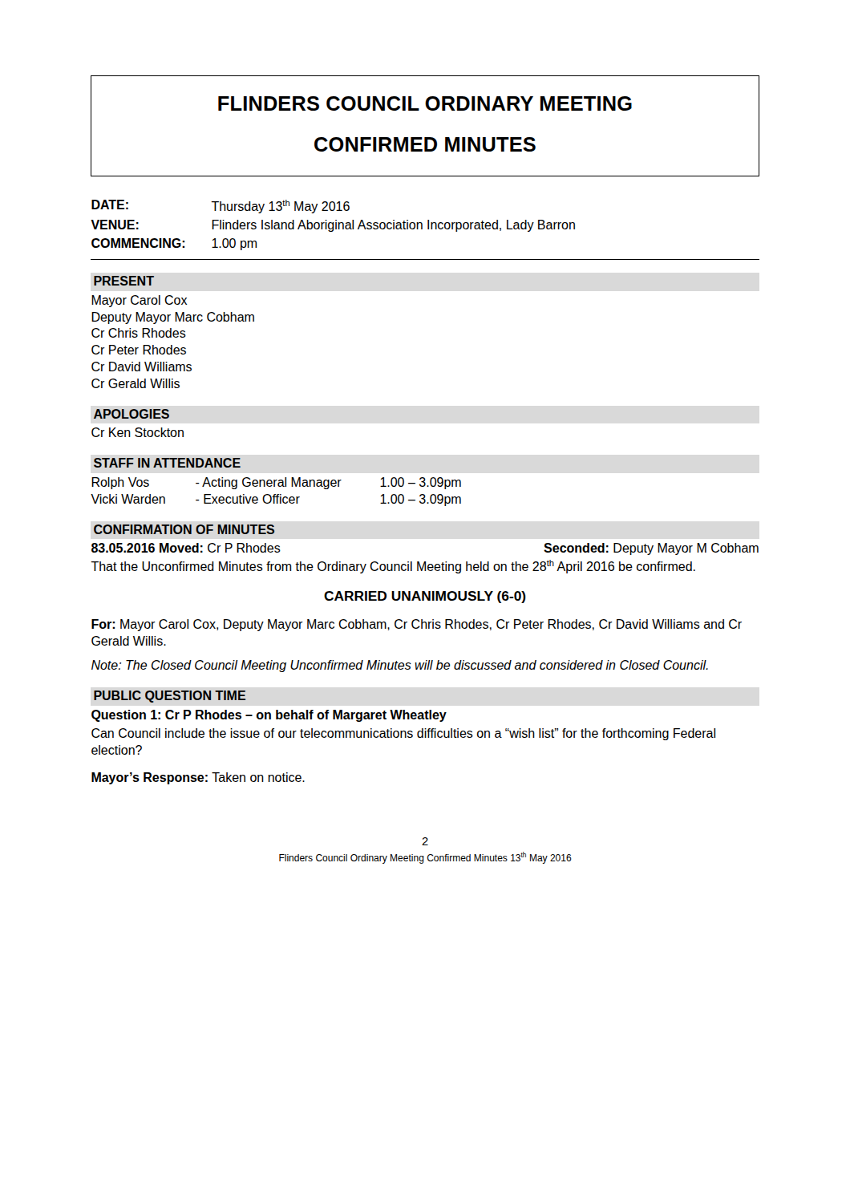FLINDERS COUNCIL ORDINARY MEETING
CONFIRMED MINUTES
| DATE: | Thursday 13 th May 2016 |
| VENUE: | Flinders Island Aboriginal Association Incorporated, Lady Barron |
| COMMENCING: | 1.00 pm |
PRESENT
Mayor Carol Cox
Deputy Mayor Marc Cobham
Cr Chris Rhodes
Cr Peter Rhodes
Cr David Williams
Cr Gerald Willis
APOLOGIES
Cr Ken Stockton
STAFF IN ATTENDANCE
| Rolph Vos | - Acting General Manager | 1.00 – 3.09pm |
| Vicki Warden | - Executive Officer | 1.00 – 3.09pm |
CONFIRMATION OF MINUTES
83.05.2016 Moved: Cr P Rhodes Seconded: Deputy Mayor M Cobham
That the Unconfirmed Minutes from the Ordinary Council Meeting held on the 28th April 2016 be confirmed.
CARRIED UNANIMOUSLY (6-0)
For: Mayor Carol Cox, Deputy Mayor Marc Cobham, Cr Chris Rhodes, Cr Peter Rhodes, Cr David Williams and Cr Gerald Willis.
Note: The Closed Council Meeting Unconfirmed Minutes will be discussed and considered in Closed Council.
PUBLIC QUESTION TIME
Question 1: Cr P Rhodes – on behalf of Margaret Wheatley
Can Council include the issue of our telecommunications difficulties on a “wish list” for the forthcoming Federal election?
Mayor’s Response: Taken on notice.
2
Flinders Council Ordinary Meeting Confirmed Minutes 13th May 2016